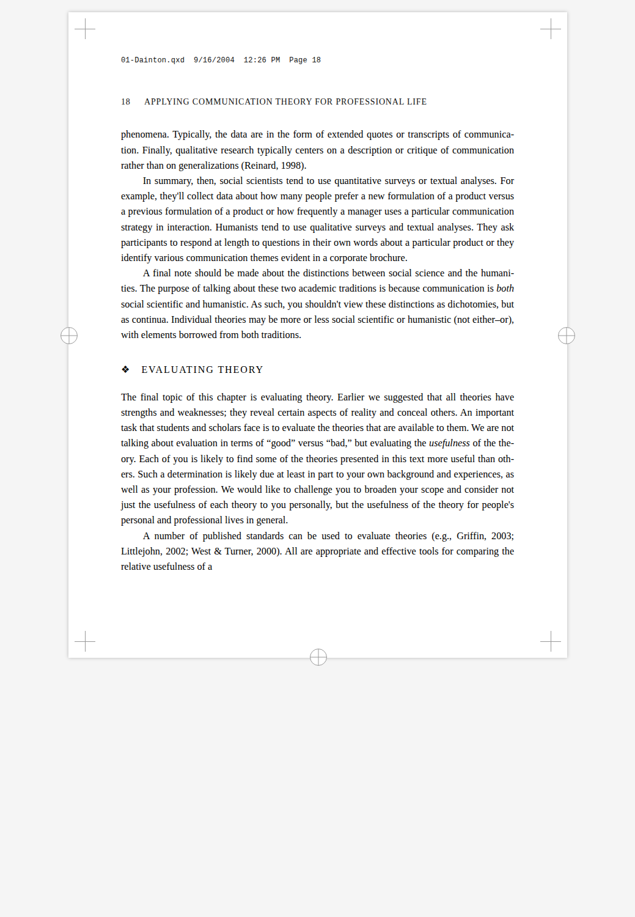01-Dainton.qxd 9/16/2004 12:26 PM Page 18
18 APPLYING COMMUNICATION THEORY FOR PROFESSIONAL LIFE
phenomena. Typically, the data are in the form of extended quotes or transcripts of communication. Finally, qualitative research typically centers on a description or critique of communication rather than on generalizations (Reinard, 1998).
In summary, then, social scientists tend to use quantitative surveys or textual analyses. For example, they'll collect data about how many people prefer a new formulation of a product versus a previous formulation of a product or how frequently a manager uses a particular communication strategy in interaction. Humanists tend to use qualitative surveys and textual analyses. They ask participants to respond at length to questions in their own words about a particular product or they identify various communication themes evident in a corporate brochure.
A final note should be made about the distinctions between social science and the humanities. The purpose of talking about these two academic traditions is because communication is both social scientific and humanistic. As such, you shouldn't view these distinctions as dichotomies, but as continua. Individual theories may be more or less social scientific or humanistic (not either–or), with elements borrowed from both traditions.
❖EVALUATING THEORY
The final topic of this chapter is evaluating theory. Earlier we suggested that all theories have strengths and weaknesses; they reveal certain aspects of reality and conceal others. An important task that students and scholars face is to evaluate the theories that are available to them. We are not talking about evaluation in terms of “good” versus “bad,” but evaluating the usefulness of the theory. Each of you is likely to find some of the theories presented in this text more useful than others. Such a determination is likely due at least in part to your own background and experiences, as well as your profession. We would like to challenge you to broaden your scope and consider not just the usefulness of each theory to you personally, but the usefulness of the theory for people's personal and professional lives in general.
A number of published standards can be used to evaluate theories (e.g., Griffin, 2003; Littlejohn, 2002; West & Turner, 2000). All are appropriate and effective tools for comparing the relative usefulness of a